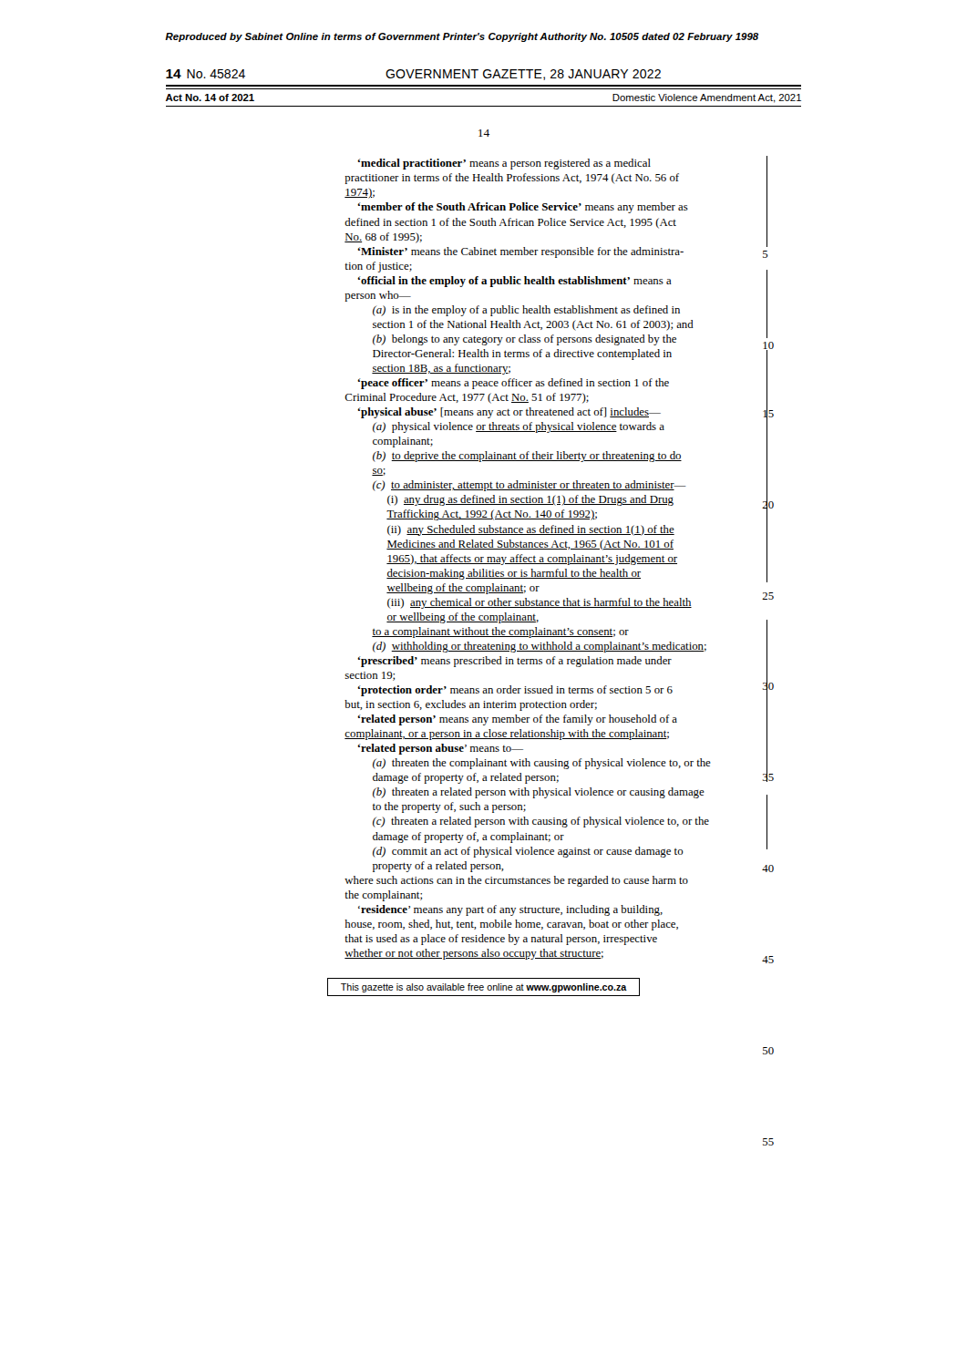Reproduced by Sabinet Online in terms of Government Printer's Copyright Authority No. 10505 dated 02 February 1998
14 No. 45824
GOVERNMENT GAZETTE, 28 JANUARY 2022
Act No. 14 of 2021
Domestic Violence Amendment Act, 2021
14
‘medical practitioner’ means a person registered as a medical
practitioner in terms of the Health Professions Act, 1974 (Act No. 56 of
1974);
‘member of the South African Police Service’ means any member as
defined in section 1 of the South African Police Service Act, 1995 (Act5
No. 68 of 1995);
‘Minister’ means the Cabinet member responsible for the administra-
tion of justice;
‘official in the employ of a public health establishment’ means a
person who—10
(a) is in the employ of a public health establishment as defined in
section 1 of the National Health Act, 2003 (Act No. 61 of 2003); and
(b) belongs to any category or class of persons designated by the
Director-General: Health in terms of a directive contemplated in
section 18B, as a functionary;15
‘peace officer’ means a peace officer as defined in section 1 of the
Criminal Procedure Act, 1977 (Act No. 51 of 1977);
‘physical abuse’ [means any act or threatened act of] includes—
(a) physical violence or threats of physical violence towards a
complainant;20
(b) to deprive the complainant of their liberty or threatening to do
so;
(c) to administer, attempt to administer or threaten to administer—
(i) any drug as defined in section 1(1) of the Drugs and Drug
Trafficking Act, 1992 (Act No. 140 of 1992);25
(ii) any Scheduled substance as defined in section 1(1) of the
Medicines and Related Substances Act, 1965 (Act No. 101 of
1965), that affects or may affect a complainant’s judgement or
decision-making abilities or is harmful to the health or
wellbeing of the complainant; or30
(iii) any chemical or other substance that is harmful to the health
or wellbeing of the complainant,
to a complainant without the complainant’s consent; or
(d) withholding or threatening to withhold a complainant’s medication;
‘prescribed’ means prescribed in terms of a regulation made under35
section 19;
‘protection order’ means an order issued in terms of section 5 or 6
but, in section 6, excludes an interim protection order;
‘related person’ means any member of the family or household of a
complainant, or a person in a close relationship with the complainant;40
‘related person abuse’ means to—
(a) threaten the complainant with causing of physical violence to, or the
damage of property of, a related person;
(b) threaten a related person with physical violence or causing damage
to the property of, such a person;45
(c) threaten a related person with causing of physical violence to, or the
damage of property of, a complainant; or
(d) commit an act of physical violence against or cause damage to
property of a related person,
where such actions can in the circumstances be regarded to cause harm to50
the complainant;
‘residence’ means any part of any structure, including a building,
house, room, shed, hut, tent, mobile home, caravan, boat or other place,
that is used as a place of residence by a natural person, irrespective
whether or not other persons also occupy that structure;55
This gazette is also available free online at www.gpwonline.co.za